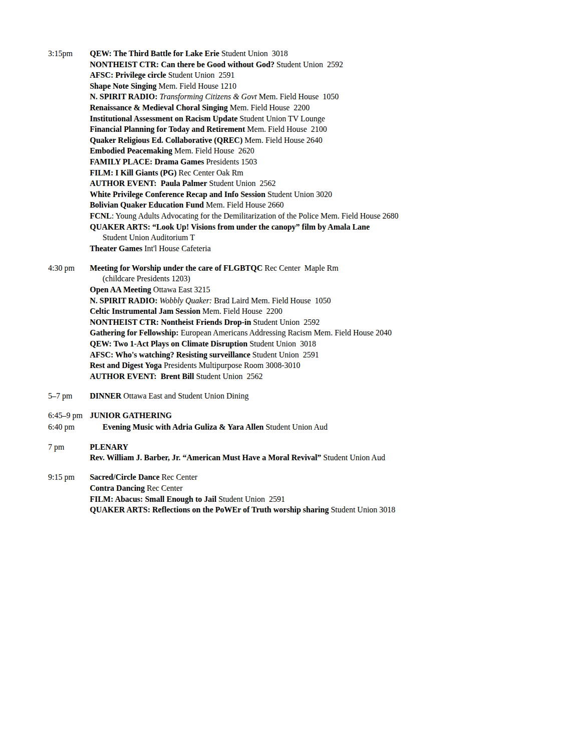3:15pm
QEW: The Third Battle for Lake Erie Student Union 3018
NONTHEIST CTR: Can there be Good without God? Student Union 2592
AFSC: Privilege circle Student Union 2591
Shape Note Singing Mem. Field House 1210
N. SPIRIT RADIO: Transforming Citizens & Govt Mem. Field House 1050
Renaissance & Medieval Choral Singing Mem. Field House 2200
Institutional Assessment on Racism Update Student Union TV Lounge
Financial Planning for Today and Retirement Mem. Field House 2100
Quaker Religious Ed. Collaborative (QREC) Mem. Field House 2640
Embodied Peacemaking Mem. Field House 2620
FAMILY PLACE: Drama Games Presidents 1503
FILM: I Kill Giants (PG) Rec Center Oak Rm
AUTHOR EVENT: Paula Palmer Student Union 2562
White Privilege Conference Recap and Info Session Student Union 3020
Bolivian Quaker Education Fund Mem. Field House 2660
FCNL: Young Adults Advocating for the Demilitarization of the Police Mem. Field House 2680
QUAKER ARTS: “Look Up! Visions from under the canopy” film by Amala Lane
Student Union Auditorium T
Theater Games Int'l House Cafeteria
4:30 pm
Meeting for Worship under the care of FLGBTQC Rec Center Maple Rm
(childcare Presidents 1203)
Open AA Meeting Ottawa East 3215
N. SPIRIT RADIO: Wobbly Quaker: Brad Laird Mem. Field House 1050
Celtic Instrumental Jam Session Mem. Field House 2200
NONTHEIST CTR: Nontheist Friends Drop-in Student Union 2592
Gathering for Fellowship: European Americans Addressing Racism Mem. Field House 2040
QEW: Two 1-Act Plays on Climate Disruption Student Union 3018
AFSC: Who's watching? Resisting surveillance Student Union 2591
Rest and Digest Yoga Presidents Multipurpose Room 3008-3010
AUTHOR EVENT: Brent Bill Student Union 2562
5–7 pm
DINNER Ottawa East and Student Union Dining
6:45–9 pm
JUNIOR GATHERING
6:40 pm
Evening Music with Adria Guliza & Yara Allen Student Union Aud
7 pm
PLENARY
Rev. William J. Barber, Jr. “American Must Have a Moral Revival” Student Union Aud
9:15 pm
Sacred/Circle Dance Rec Center
Contra Dancing Rec Center
FILM: Abacus: Small Enough to Jail Student Union 2591
QUAKER ARTS: Reflections on the PoWEr of Truth worship sharing Student Union 3018